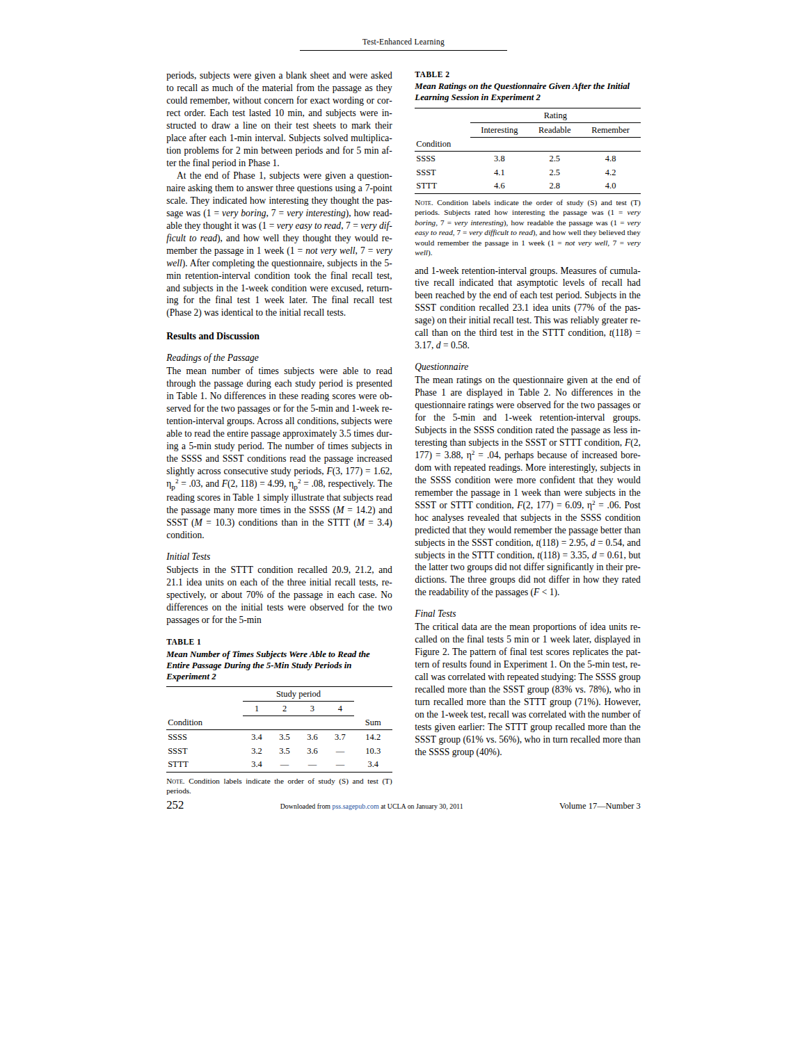Test-Enhanced Learning
periods, subjects were given a blank sheet and were asked to recall as much of the material from the passage as they could remember, without concern for exact wording or correct order. Each test lasted 10 min, and subjects were instructed to draw a line on their test sheets to mark their place after each 1-min interval. Subjects solved multiplication problems for 2 min between periods and for 5 min after the final period in Phase 1.
At the end of Phase 1, subjects were given a questionnaire asking them to answer three questions using a 7-point scale. They indicated how interesting they thought the passage was (1 = very boring, 7 = very interesting), how readable they thought it was (1 = very easy to read, 7 = very difficult to read), and how well they thought they would remember the passage in 1 week (1 = not very well, 7 = very well). After completing the questionnaire, subjects in the 5-min retention-interval condition took the final recall test, and subjects in the 1-week condition were excused, returning for the final test 1 week later. The final recall test (Phase 2) was identical to the initial recall tests.
Results and Discussion
Readings of the Passage
The mean number of times subjects were able to read through the passage during each study period is presented in Table 1. No differences in these reading scores were observed for the two passages or for the 5-min and 1-week retention-interval groups. Across all conditions, subjects were able to read the entire passage approximately 3.5 times during a 5-min study period. The number of times subjects in the SSSS and SSST conditions read the passage increased slightly across consecutive study periods, F(3, 177) = 1.62, ηp2 = .03, and F(2, 118) = 4.99, ηp2 = .08, respectively. The reading scores in Table 1 simply illustrate that subjects read the passage many more times in the SSSS (M = 14.2) and SSST (M = 10.3) conditions than in the STTT (M = 3.4) condition.
Initial Tests
Subjects in the STTT condition recalled 20.9, 21.2, and 21.1 idea units on each of the three initial recall tests, respectively, or about 70% of the passage in each case. No differences on the initial tests were observed for the two passages or for the 5-min
TABLE 1
Mean Number of Times Subjects Were Able to Read the Entire Passage During the 5-Min Study Periods in Experiment 2
| | Study period | |
| --- | --- | --- |
| 1 | 2 | 3 | 4 |
| Condition | | | | | Sum |
| SSSS | 3.4 | 3.5 | 3.6 | 3.7 | 14.2 |
| SSST | 3.2 | 3.5 | 3.6 | — | 10.3 |
| STTT | 3.4 | — | — | — | 3.4 |
Note. Condition labels indicate the order of study (S) and test (T) periods.
TABLE 2
Mean Ratings on the Questionnaire Given After the Initial Learning Session in Experiment 2
| | Rating |
| --- | --- |
| Interesting | Readable | Remember |
| Condition | | | |
| SSSS | 3.8 | 2.5 | 4.8 |
| SSST | 4.1 | 2.5 | 4.2 |
| STTT | 4.6 | 2.8 | 4.0 |
Note. Condition labels indicate the order of study (S) and test (T) periods. Subjects rated how interesting the passage was (1 = very boring, 7 = very interesting), how readable the passage was (1 = very easy to read, 7 = very difficult to read), and how well they believed they would remember the passage in 1 week (1 = not very well, 7 = very well).
and 1-week retention-interval groups. Measures of cumulative recall indicated that asymptotic levels of recall had been reached by the end of each test period. Subjects in the SSST condition recalled 23.1 idea units (77% of the passage) on their initial recall test. This was reliably greater recall than on the third test in the STTT condition, t(118) = 3.17, d = 0.58.
Questionnaire
The mean ratings on the questionnaire given at the end of Phase 1 are displayed in Table 2. No differences in the questionnaire ratings were observed for the two passages or for the 5-min and 1-week retention-interval groups. Subjects in the SSSS condition rated the passage as less interesting than subjects in the SSST or STTT condition, F(2, 177) = 3.88, η2 = .04, perhaps because of increased boredom with repeated readings. More interestingly, subjects in the SSSS condition were more confident that they would remember the passage in 1 week than were subjects in the SSST or STTT condition, F(2, 177) = 6.09, η2 = .06. Post hoc analyses revealed that subjects in the SSSS condition predicted that they would remember the passage better than subjects in the SSST condition, t(118) = 2.95, d = 0.54, and subjects in the STTT condition, t(118) = 3.35, d = 0.61, but the latter two groups did not differ significantly in their predictions. The three groups did not differ in how they rated the readability of the passages (F < 1).
Final Tests
The critical data are the mean proportions of idea units recalled on the final tests 5 min or 1 week later, displayed in Figure 2. The pattern of final test scores replicates the pattern of results found in Experiment 1. On the 5-min test, recall was correlated with repeated studying: The SSSS group recalled more than the SSST group (83% vs. 78%), who in turn recalled more than the STTT group (71%). However, on the 1-week test, recall was correlated with the number of tests given earlier: The STTT group recalled more than the SSST group (61% vs. 56%), who in turn recalled more than the SSSS group (40%).
252
Downloaded from pss.sagepub.com at UCLA on January 30, 2011
Volume 17—Number 3